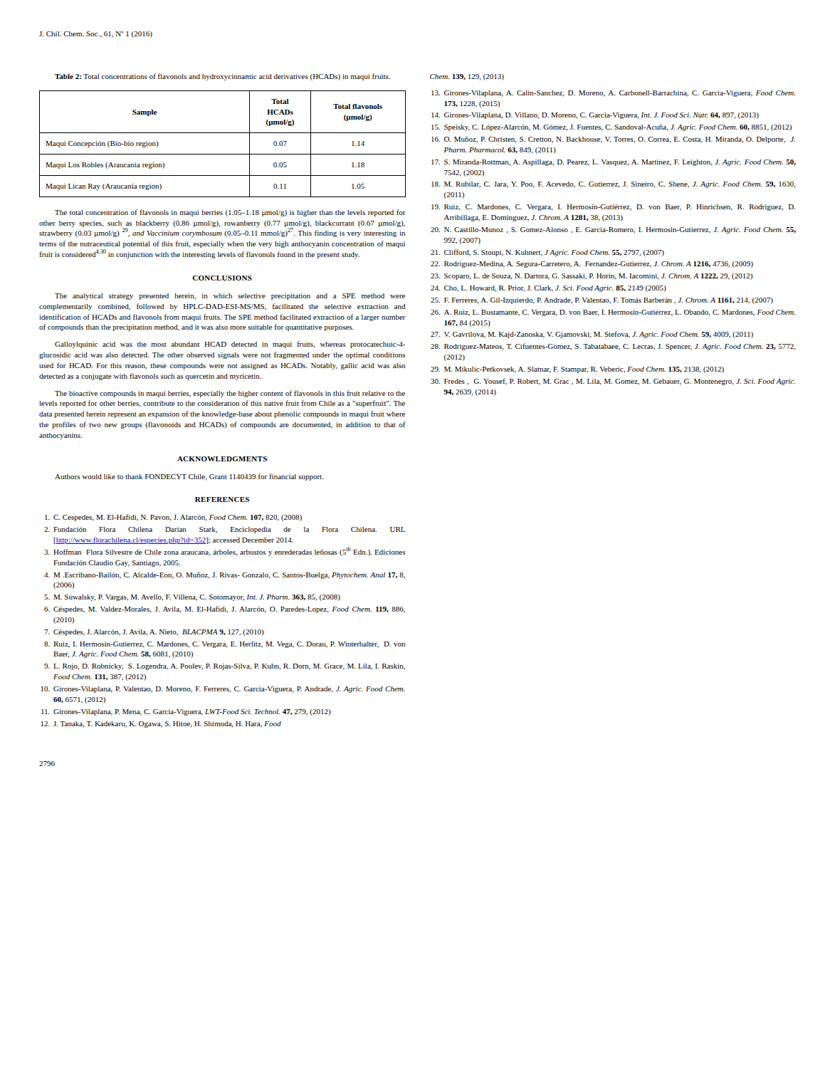J. Chil. Chem. Soc., 61, Nº 1 (2016)
Table 2: Total concentrations of flavonols and hydroxycinnamic acid derivatives (HCADs) in maqui fruits.
| Sample | Total HCADs (µmol/g) | Total flavonols (µmol/g) |
| --- | --- | --- |
| Maqui Concepción (Bio-bio region) | 0.07 | 1.14 |
| Maqui Los Robles (Araucania region) | 0.05 | 1.18 |
| Maqui Lican Ray (Araucanía region) | 0.11 | 1.05 |
The total concentration of flavonols in maqui berries (1.05–1.18 µmol/g) is higher than the levels reported for other berry species, such as blackberry (0.86 µmol/g), rowanberry (0.77 µmol/g), blackcurrant (0.67 µmol/g), strawberry (0.03 µmol/g) 29, and Vaccinium corymbosum (0.05–0.11 mmol/g)27. This finding is very interesting in terms of the nutraceutical potential of this fruit, especially when the very high anthocyanin concentration of maqui fruit is considered4,30 in conjunction with the interesting levels of flavonols found in the present study.
CONCLUSIONS
The analytical strategy presented herein, in which selective precipitation and a SPE method were complementarily combined, followed by HPLC-DAD-ESI-MS/MS, facilitated the selective extraction and identification of HCADs and flavonols from maqui fruits. The SPE method facilitated extraction of a larger number of compounds than the precipitation method, and it was also more suitable for quantitative purposes.
Galloylquinic acid was the most abundant HCAD detected in maqui fruits, whereas protocatechuic-4-glucosidic acid was also detected. The other observed signals were not fragmented under the optimal conditions used for HCAD. For this reason, these compounds were not assigned as HCADs. Notably, gallic acid was also detected as a conjugate with flavonols such as quercetin and myricetin.
The bioactive compounds in maqui berries, especially the higher content of flavonols in this fruit relative to the levels reported for other berries, contribute to the consideration of this native fruit from Chile as a "superfruit". The data presented herein represent an expansion of the knowledge-base about phenolic compounds in maqui fruit where the profiles of two new groups (flavonoids and HCADs) of compounds are documented, in addition to that of anthocyanins.
ACKNOWLEDGMENTS
Authors would like to thank FONDECYT Chile, Grant 1140439 for financial support.
REFERENCES
C. Cespedes, M. El-Hafidi, N. Pavon, J. Alarcón, Food Chem. 107, 820, (2008)
Fundación Flora Chilena Darian Stark, Enciclopedia de la Flora Chilena. URL [http://www.florachilena.cl/especies.php?id=352]; accessed December 2014.
Hoffman Flora Silvestre de Chile zona araucana, árboles, arbustos y enrederadas leñosas (5th Edn.). Ediciones Fundación Claudio Gay, Santiago, 2005.
M .Escribano-Bailón, C. Alcalde-Eon, O. Muñoz, J. Rivas- Gonzalo, C. Santos-Buelga, Phytochem. Anal 17, 8, (2006)
M. Suwalsky, P. Vargas, M. Avello, F. Villena, C. Sotomayor, Int. J. Pharm. 363, 85, (2008)
Céspedes, M. Valdez-Morales, J. Avila, M. El-Hafidi, J. Alarcón, O. Paredes-Lopez, Food Chem. 119, 886, (2010)
Céspedes, J. Alarcón, J. Avila, A. Nieto, BLACPMA 9, 127, (2010)
Ruiz, I. Hermosin-Gutierrez, C. Mardones, C. Vergara, E. Herlitz, M. Vega, C. Dorau, P. Winterhalter, D. von Baer, J. Agric. Food Chem. 58, 6081, (2010)
L. Rojo, D. Robnicky, S. Logendra, A. Poulev, P. Rojas-Silva, P. Kuhn, R. Dorn, M. Grace, M. Lila, I. Raskin, Food Chem. 131, 387, (2012)
Girones-Vilaplana, P. Valentao, D. Moreno, F. Ferreres, C. Garcia-Viguera, P. Andrade, J. Agric. Food Chem. 60, 6571, (2012)
Girones-Vilaplana, P. Mena, C. Garcia-Viguera, LWT-Food Sci. Technol. 47, 279, (2012)
J. Tanaka, T. Kadekaru, K. Ogawa, S. Hitoe, H. Shimoda, H. Hara, Food
Chem. 139, 129, (2013)
Girones-Vilaplana, A. Calin-Sanchez, D. Moreno, A. Carbonell-Barrachina, C. Garcia-Viguera, Food Chem. 173, 1228, (2015)
Girones-Vilaplana, D. Villano, D. Moreno, C. Garcia-Viguera, Int. J. Food Sci. Nutr. 64, 897, (2013)
Speisky, C. López-Alarcón, M. Gómez, J. Fuentes, C. Sandoval-Acuña, J. Agric. Food Chem. 60, 8851, (2012)
O. Muñoz, P. Christen, S. Cretton, N. Backhouse, V. Torres, O. Correa, E. Costa, H. Miranda, O. Delporte, J. Pharm. Pharmacol. 63, 849, (2011)
S. Miranda-Rottman, A. Aspillaga, D. Pearez, L. Vasquez, A. Martinez, F. Leighton, J. Agric. Food Chem. 50, 7542, (2002)
M. Rubilar, C. Jara, Y. Poo, F. Acevedo, C. Gutierrez, J. Sineiro, C. Shene, J. Agric. Food Chem. 59, 1630, (2011)
Ruiz, C. Mardones, C. Vergara, I. Hermosín-Gutiérrez, D. von Baer, P. Hinrichsen, R. Rodriguez, D. Arribillaga, E. Dominguez, J. Chrom. A 1281, 38, (2013)
N. Castillo-Munoz , S. Gomez-Alonso , E. Garcia-Romero, I. Hermosin-Gutierrez, J. Agric. Food Chem. 55, 992, (2007)
Clifford, S. Stoupi, N. Kuhnert, J Agric. Food Chem. 55, 2797, (2007)
Rodriguez-Medina, A. Segura-Carretero, A. Fernandez-Gutierrez, J. Chrom. A 1216, 4736, (2009)
Scoparo, L. de Souza, N. Dartora, G. Sassaki, P. Horin, M. Iacomini, J. Chrom. A 1222, 29, (2012)
Cho, L. Howard, R. Prior, J. Clark, J. Sci. Food Agric. 85, 2149 (2005)
F. Ferreres, A. Gil-Izquierdo, P. Andrade, P. Valentao, F. Tomás Barberán , J. Chrom. A 1161, 214, (2007)
A. Ruiz, L. Bustamante, C. Vergara, D. von Baer, I. Hermosín-Gutiérrez, L. Obando, C. Mardones, Food Chem. 167, 84 (2015)
V. Gavrilova, M. Kajd-Zanoska, V. Gjamovski, M. Stefova, J. Agric. Food Chem. 59, 4009, (2011)
Rodriguez-Mateos, T. Cifuentes-Gomez, S. Tabatabaee, C. Lecras, J. Spencer, J. Agric. Food Chem. 23, 5772, (2012)
M. Mikulic-Petkovsek, A. Slatnar, F. Stampar, R. Veberic, Food Chem. 135, 2138, (2012)
Fredes , G. Yousef, P. Robert, M. Grac , M. Lila, M. Gomez, M. Gebauer, G. Montenegro, J. Sci. Food Agric. 94, 2639, (2014)
2796